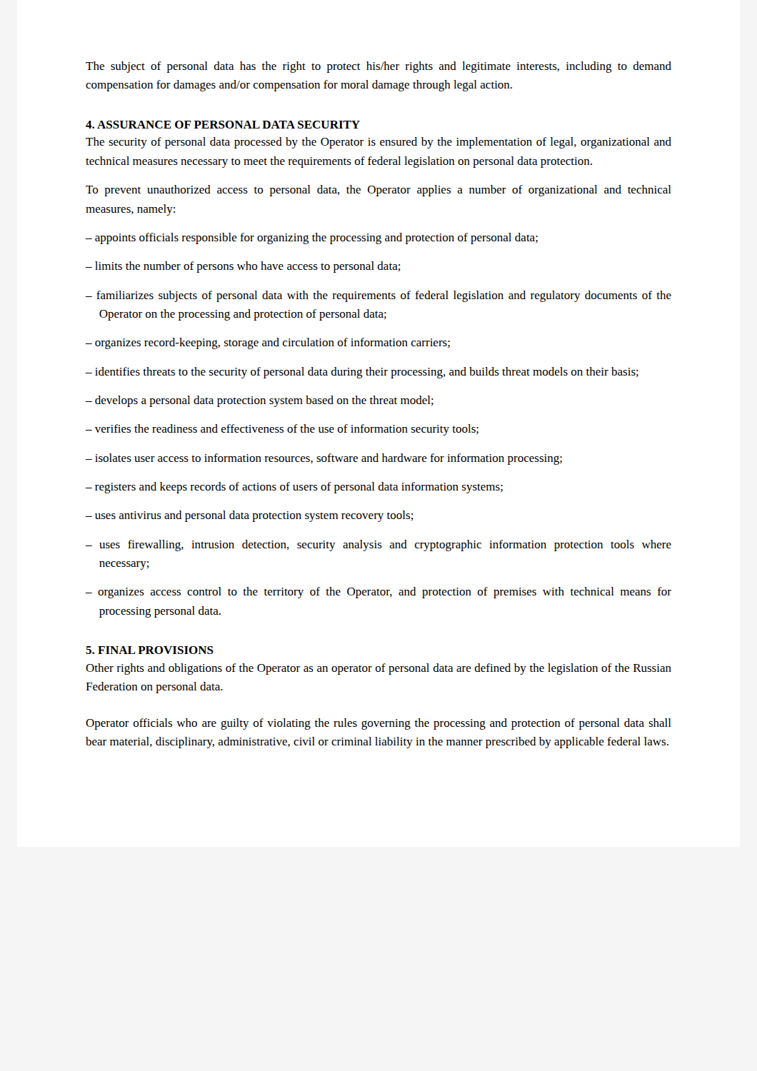The subject of personal data has the right to protect his/her rights and legitimate interests, including to demand compensation for damages and/or compensation for moral damage through legal action.
4. ASSURANCE OF PERSONAL DATA SECURITY
The security of personal data processed by the Operator is ensured by the implementation of legal, organizational and technical measures necessary to meet the requirements of federal legislation on personal data protection.
To prevent unauthorized access to personal data, the Operator applies a number of organizational and technical measures, namely:
appoints officials responsible for organizing the processing and protection of personal data;
limits the number of persons who have access to personal data;
familiarizes subjects of personal data with the requirements of federal legislation and regulatory documents of the Operator on the processing and protection of personal data;
organizes record-keeping, storage and circulation of information carriers;
identifies threats to the security of personal data during their processing, and builds threat models on their basis;
develops a personal data protection system based on the threat model;
verifies the readiness and effectiveness of the use of information security tools;
isolates user access to information resources, software and hardware for information processing;
registers and keeps records of actions of users of personal data information systems;
uses antivirus and personal data protection system recovery tools;
uses firewalling, intrusion detection, security analysis and cryptographic information protection tools where necessary;
organizes access control to the territory of the Operator, and protection of premises with technical means for processing personal data.
5. FINAL PROVISIONS
Other rights and obligations of the Operator as an operator of personal data are defined by the legislation of the Russian Federation on personal data.
Operator officials who are guilty of violating the rules governing the processing and protection of personal data shall bear material, disciplinary, administrative, civil or criminal liability in the manner prescribed by applicable federal laws.